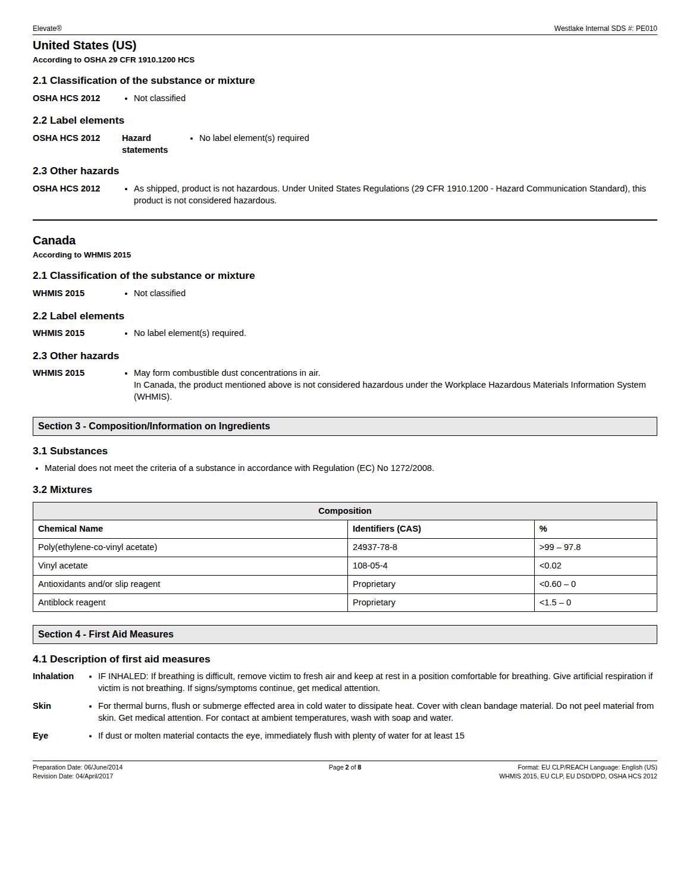Elevate® Westlake Internal SDS #: PE010
United States (US)
According to OSHA 29 CFR 1910.1200 HCS
2.1 Classification of the substance or mixture
OSHA HCS 2012
Not classified
2.2 Label elements
OSHA HCS 2012
Hazard statements
No label element(s) required
2.3 Other hazards
OSHA HCS 2012
As shipped, product is not hazardous. Under United States Regulations (29 CFR 1910.1200 - Hazard Communication Standard), this product is not considered hazardous.
Canada
According to WHMIS 2015
2.1 Classification of the substance or mixture
WHMIS 2015
Not classified
2.2 Label elements
WHMIS 2015
No label element(s) required.
2.3 Other hazards
WHMIS 2015
May form combustible dust concentrations in air.
In Canada, the product mentioned above is not considered hazardous under the Workplace Hazardous Materials Information System (WHMIS).
Section 3 - Composition/Information on Ingredients
3.1 Substances
Material does not meet the criteria of a substance in accordance with Regulation (EC) No 1272/2008.
3.2 Mixtures
| Composition |
| --- |
| Chemical Name | Identifiers (CAS) | % |
| Poly(ethylene-co-vinyl acetate) | 24937-78-8 | >99 – 97.8 |
| Vinyl acetate | 108-05-4 | <0.02 |
| Antioxidants and/or slip reagent | Proprietary | <0.60 – 0 |
| Antiblock reagent | Proprietary | <1.5 – 0 |
Section 4 - First Aid Measures
4.1 Description of first aid measures
Inhalation
IF INHALED: If breathing is difficult, remove victim to fresh air and keep at rest in a position comfortable for breathing. Give artificial respiration if victim is not breathing. If signs/symptoms continue, get medical attention.
Skin
For thermal burns, flush or submerge effected area in cold water to dissipate heat. Cover with clean bandage material. Do not peel material from skin. Get medical attention. For contact at ambient temperatures, wash with soap and water.
Eye
If dust or molten material contacts the eye, immediately flush with plenty of water for at least 15
Preparation Date: 06/June/2014
Revision Date: 04/April/2017
Page 2 of 8
Format: EU CLP/REACH Language: English (US)
WHMIS 2015, EU CLP, EU DSD/DPD, OSHA HCS 2012